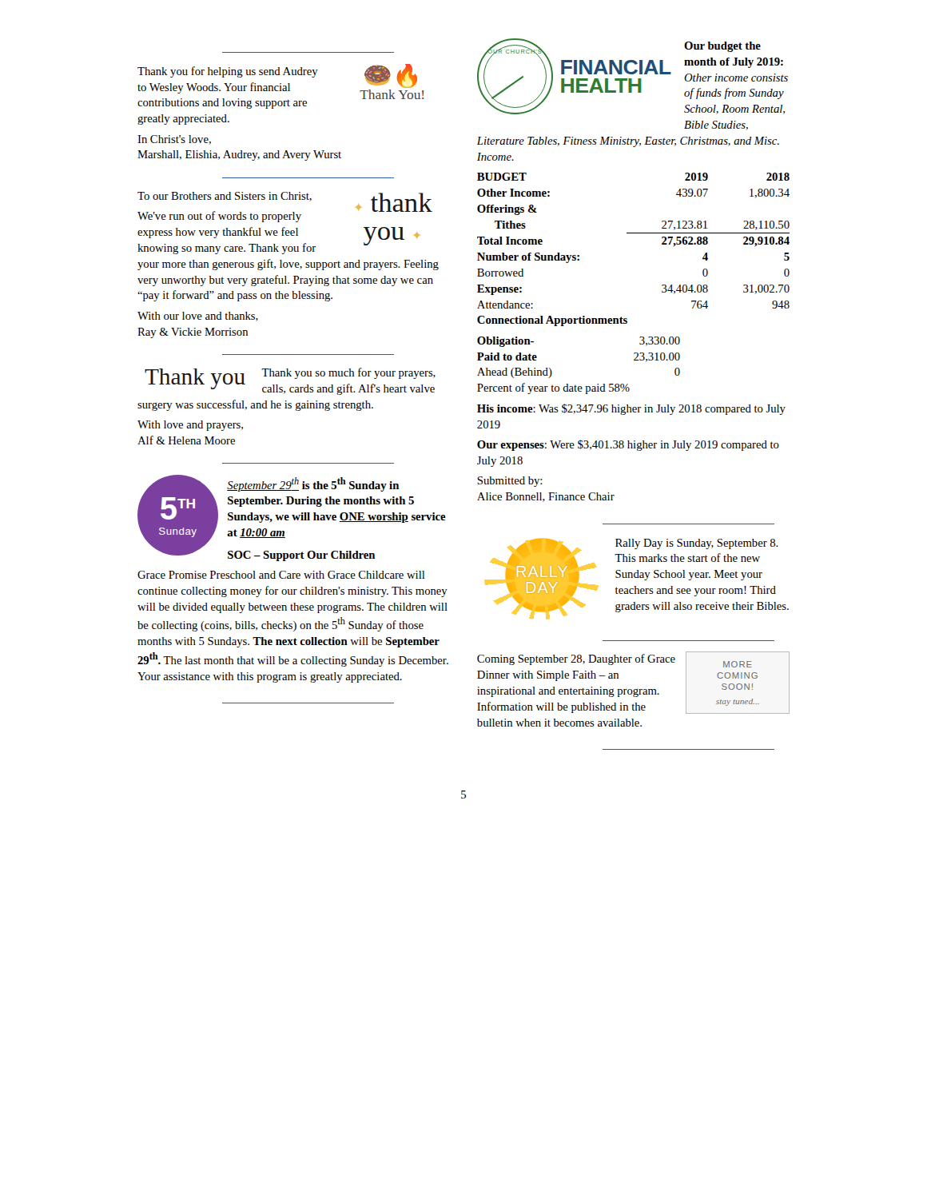🍩🔥
Thank You!
Thank you for helping us send Audrey to Wesley Woods. Your financial contributions and loving support are greatly appreciated.
In Christ's love,
Marshall, Elishia, Audrey, and Avery Wurst
✦ thank you ✦
To our Brothers and Sisters in Christ,
We've run out of words to properly express how very thankful we feel knowing so many care. Thank you for your more than generous gift, love, support and prayers. Feeling very unworthy but very grateful. Praying that some day we can “pay it forward” and pass on the blessing.
With our love and thanks,
Ray & Vickie Morrison
Thank you
Thank you so much for your prayers, calls, cards and gift. Alf's heart valve surgery was successful, and he is gaining strength.
With love and prayers,
Alf & Helena Moore
5TH
Sunday
September 29th is the 5th Sunday in September. During the months with 5 Sundays, we will have ONE worship service at 10:00 am
SOC – Support Our Children
Grace Promise Preschool and Care with Grace Childcare will continue collecting money for our children's ministry. This money will be divided equally between these programs. The children will be collecting (coins, bills, checks) on the 5th Sunday of those months with 5 Sundays. The next collection will be September 29th. The last month that will be a collecting Sunday is December. Your assistance with this program is greatly appreciated.
OUR CHURCH'S
FINANCIAL
HEALTH
Our budget the month of July 2019:
Other income consists of funds from Sunday School, Room Rental, Bible Studies, Literature Tables, Fitness Ministry, Easter, Christmas, and Misc. Income.
| BUDGET | 2019 | 2018 |
| Other Income: | 439.07 | 1,800.34 |
| Offerings & | | |
| Tithes | 27,123.81 | 28,110.50 |
| Total Income | 27,562.88 | 29,910.84 |
| Number of Sundays: | 4 | 5 |
| Borrowed | 0 | 0 |
| Expense: | 34,404.08 | 31,002.70 |
| Attendance: | 764 | 948 |
Connectional Apportionments
| Obligation- | 3,330.00 | |
| Paid to date | 23,310.00 | |
| Ahead (Behind) | 0 | |
Percent of year to date paid 58%
His income: Was $2,347.96 higher in July 2018 compared to July 2019
Our expenses: Were $3,401.38 higher in July 2019 compared to July 2018
Submitted by:
Alice Bonnell, Finance Chair
✦ ✦ ✦ ✦
RALLY
DAY
Rally Day is Sunday, September 8. This marks the start of the new Sunday School year. Meet your teachers and see your room! Third graders will also receive their Bibles.
MORE
COMING
SOON!
stay tuned...
Coming September 28, Daughter of Grace Dinner with Simple Faith – an inspirational and entertaining program. Information will be published in the bulletin when it becomes available.
5